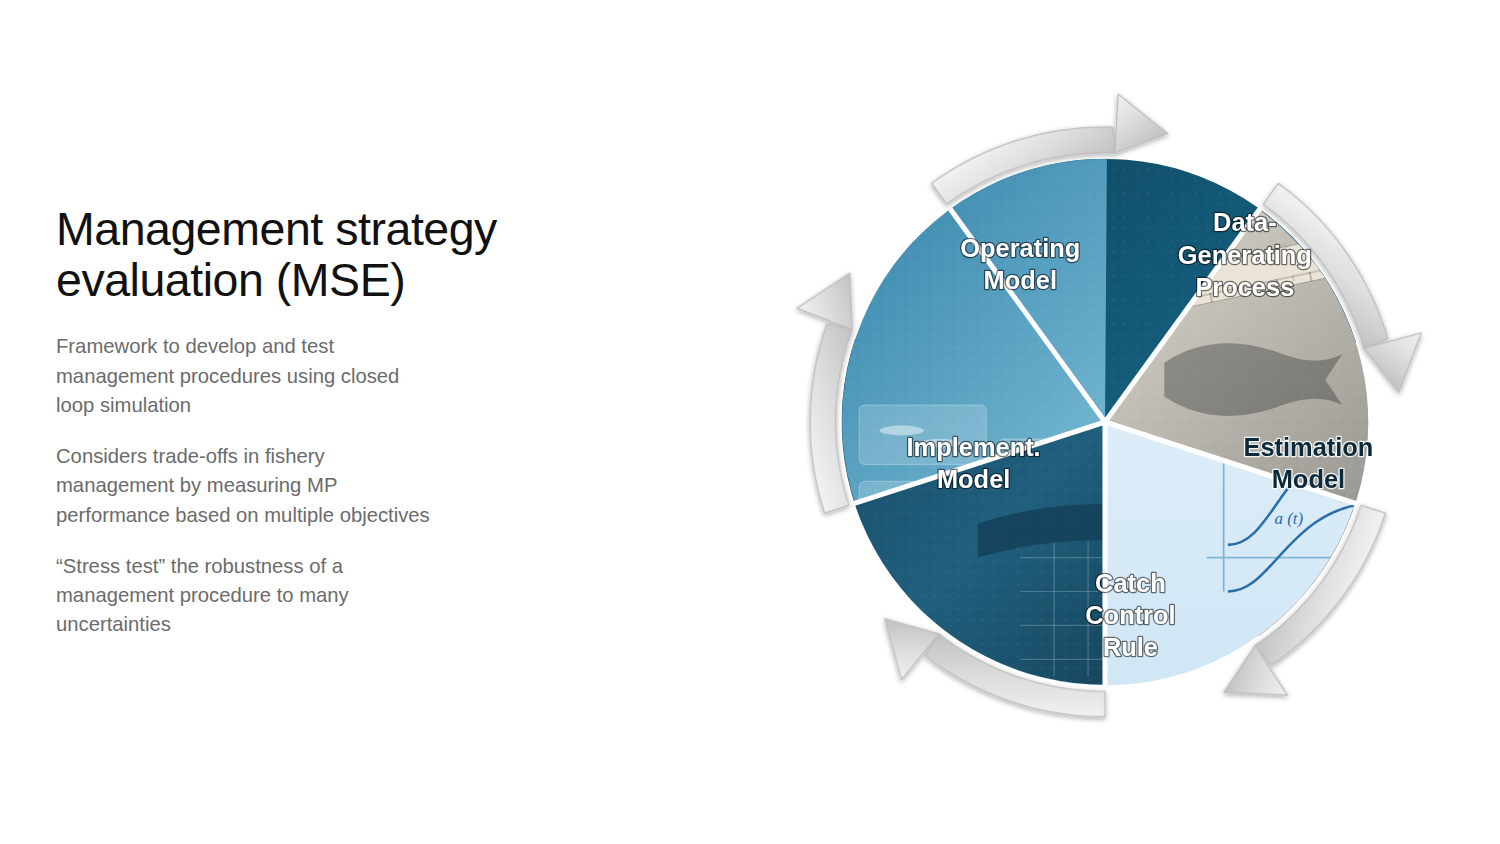Management strategy
evaluation (MSE)
Framework to develop and test management procedures using closed loop simulation
Considers trade-offs in fishery management by measuring MP performance based on multiple objectives
“Stress test” the robustness of a management procedure to many uncertainties
Closed-loop management strategy evaluation cycle A circular pie divided into five wedges labelled Operating Model, Data-Generating Process, Estimation Model, Catch Control Rule, and Implementation Model, connected by grey arrows forming a clockwise loop. a (t) Operating Model Data- Generating Process Estimation Model Catch Control Rule Implement. Model